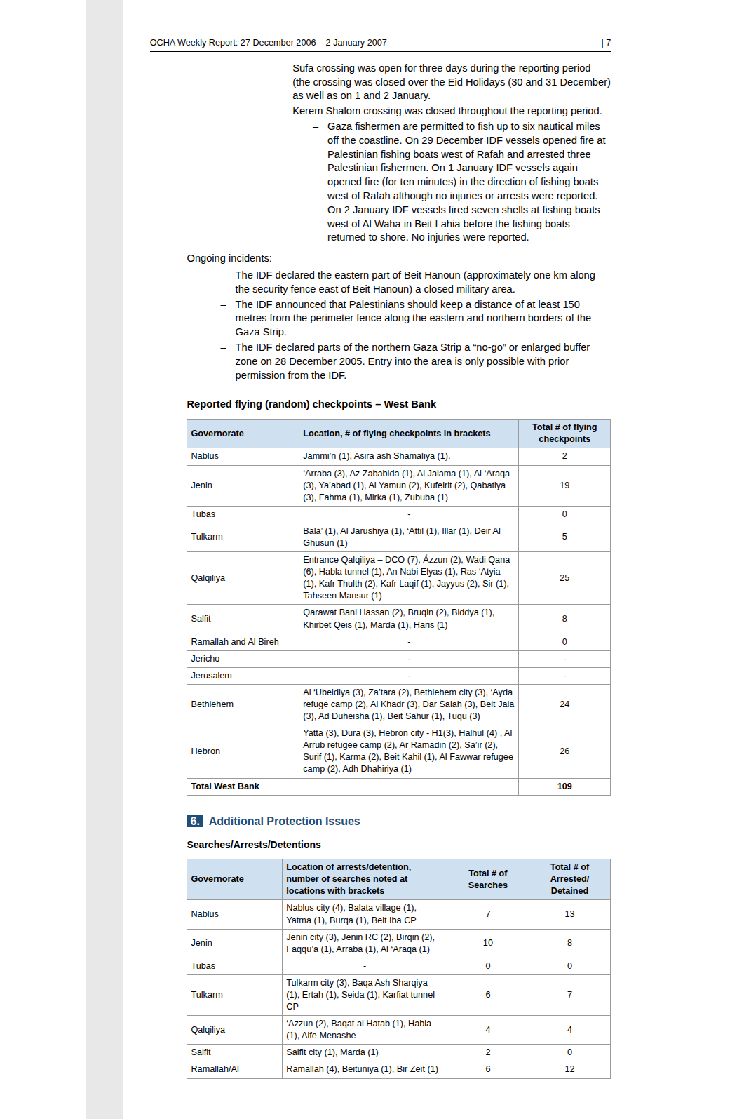OCHA Weekly Report: 27 December 2006 – 2 January 2007 | 7
Sufa crossing was open for three days during the reporting period (the crossing was closed over the Eid Holidays (30 and 31 December) as well as on 1 and 2 January.
Kerem Shalom crossing was closed throughout the reporting period.
Gaza fishermen are permitted to fish up to six nautical miles off the coastline. On 29 December IDF vessels opened fire at Palestinian fishing boats west of Rafah and arrested three Palestinian fishermen. On 1 January IDF vessels again opened fire (for ten minutes) in the direction of fishing boats west of Rafah although no injuries or arrests were reported. On 2 January IDF vessels fired seven shells at fishing boats west of Al Waha in Beit Lahia before the fishing boats returned to shore. No injuries were reported.
Ongoing incidents:
The IDF declared the eastern part of Beit Hanoun (approximately one km along the security fence east of Beit Hanoun) a closed military area.
The IDF announced that Palestinians should keep a distance of at least 150 metres from the perimeter fence along the eastern and northern borders of the Gaza Strip.
The IDF declared parts of the northern Gaza Strip a “no-go” or enlarged buffer zone on 28 December 2005. Entry into the area is only possible with prior permission from the IDF.
Reported flying (random) checkpoints – West Bank
| Governorate | Location, # of flying checkpoints in brackets | Total # of flying checkpoints |
| --- | --- | --- |
| Nablus | Jammi’n (1), Asira ash Shamaliya (1). | 2 |
| Jenin | ‘Arraba (3), Az Zababida (1), Al Jalama (1), Al ‘Araqa (3), Ya’abad (1), Al Yamun (2), Kufeirit (2), Qabatiya (3), Fahma (1), Mirka (1), Zububa (1) | 19 |
| Tubas | - | 0 |
| Tulkarm | Balá’ (1), Al Jarushiya (1), ‘Attil (1), Illar (1), Deir Al Ghusun (1) | 5 |
| Qalqiliya | Entrance Qalqiliya – DCO (7), Ázzun (2), Wadi Qana (6), Habla tunnel (1), An Nabi Elyas (1), Ras ‘Atyia (1), Kafr Thulth (2), Kafr Laqif (1), Jayyus (2), Sir (1), Tahseen Mansur (1) | 25 |
| Salfit | Qarawat Bani Hassan (2), Bruqin (2), Biddya (1), Khirbet Qeis (1), Marda (1), Haris (1) | 8 |
| Ramallah and Al Bireh | - | 0 |
| Jericho | - | - |
| Jerusalem | - | - |
| Bethlehem | Al ‘Ubeidiya (3), Za’tara (2), Bethlehem city (3), ‘Ayda refuge camp (2), Al Khadr (3), Dar Salah (3), Beit Jala (3), Ad Duheisha (1), Beit Sahur (1), Tuqu (3) | 24 |
| Hebron | Yatta (3), Dura (3), Hebron city - H1(3), Halhul (4) , Al Arrub refugee camp (2), Ar Ramadin (2), Sa’ir (2), Surif (1), Karma (2), Beit Kahil (1), Al Fawwar refugee camp (2), Adh Dhahiriya (1) | 26 |
| Total West Bank | 109 |
6. Additional Protection Issues
Searches/Arrests/Detentions
| Governorate | Location of arrests/detention, number of searches noted at locations with brackets | Total # of Searches | Total # of Arrested/ Detained |
| --- | --- | --- | --- |
| Nablus | Nablus city (4), Balata village (1), Yatma (1), Burqa (1), Beit Iba CP | 7 | 13 |
| Jenin | Jenin city (3), Jenin RC (2), Birqin (2), Faqqu’a (1), Arraba (1), Al ‘Araqa (1) | 10 | 8 |
| Tubas | - | 0 | 0 |
| Tulkarm | Tulkarm city (3), Baqa Ash Sharqiya (1), Ertah (1), Seida (1), Karfiat tunnel CP | 6 | 7 |
| Qalqiliya | ‘Azzun (2), Baqat al Hatab (1), Habla (1), Alfe Menashe | 4 | 4 |
| Salfit | Salfit city (1), Marda (1) | 2 | 0 |
| Ramallah/Al | Ramallah (4), Beituniya (1), Bir Zeit (1) | 6 | 12 |